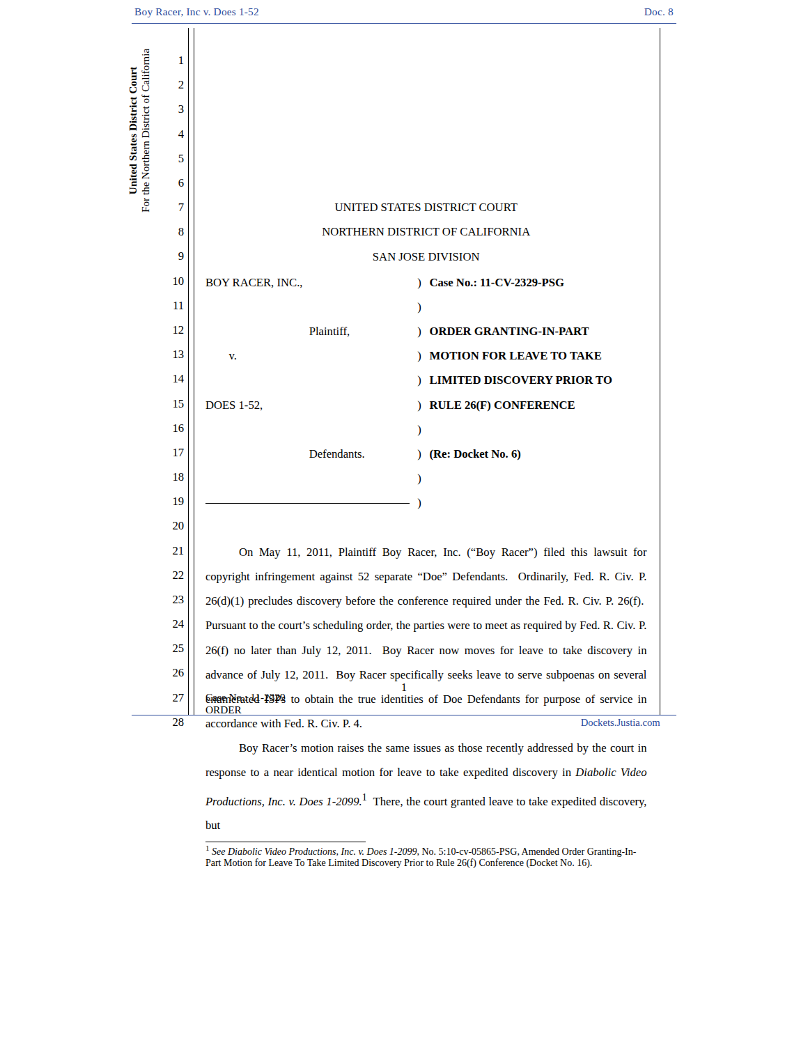Boy Racer, Inc v. Does 1-52 Doc. 8
1
2
3
4
5
6
7
8
9
10
11
12
13
14
15
16
17
18
19
20
21
22
23
24
25
26
27
28
United States District Court For the Northern District of California
UNITED STATES DISTRICT COURT
NORTHERN DISTRICT OF CALIFORNIA
SAN JOSE DIVISION
| BOY RACER, INC., | ) | Case No.: 11-CV-2329-PSG |
| | ) | |
| Plaintiff, | ) | ORDER GRANTING-IN-PART |
| v. | ) | MOTION FOR LEAVE TO TAKE |
| | ) | LIMITED DISCOVERY PRIOR TO |
| DOES 1-52, | ) | RULE 26(F) CONFERENCE |
| | ) | |
| Defendants. | ) | (Re: Docket No. 6) |
| | ) | |
| | ) | |
On May 11, 2011, Plaintiff Boy Racer, Inc. (“Boy Racer”) filed this lawsuit for copyright infringement against 52 separate “Doe” Defendants. Ordinarily, Fed. R. Civ. P. 26(d)(1) precludes discovery before the conference required under the Fed. R. Civ. P. 26(f). Pursuant to the court’s scheduling order, the parties were to meet as required by Fed. R. Civ. P. 26(f) no later than July 12, 2011. Boy Racer now moves for leave to take discovery in advance of July 12, 2011. Boy Racer specifically seeks leave to serve subpoenas on several enumerated ISPs to obtain the true identities of Doe Defendants for purpose of service in accordance with Fed. R. Civ. P. 4.
Boy Racer’s motion raises the same issues as those recently addressed by the court in response to a near identical motion for leave to take expedited discovery in Diabolic Video Productions, Inc. v. Does 1-2099.1 There, the court granted leave to take expedited discovery, but
1 See Diabolic Video Productions, Inc. v. Does 1-2099, No. 5:10-cv-05865-PSG, Amended Order Granting-In-Part Motion for Leave To Take Limited Discovery Prior to Rule 26(f) Conference (Docket No. 16).
1
Case No.: 11-2329
ORDER
Dockets.Justia.com